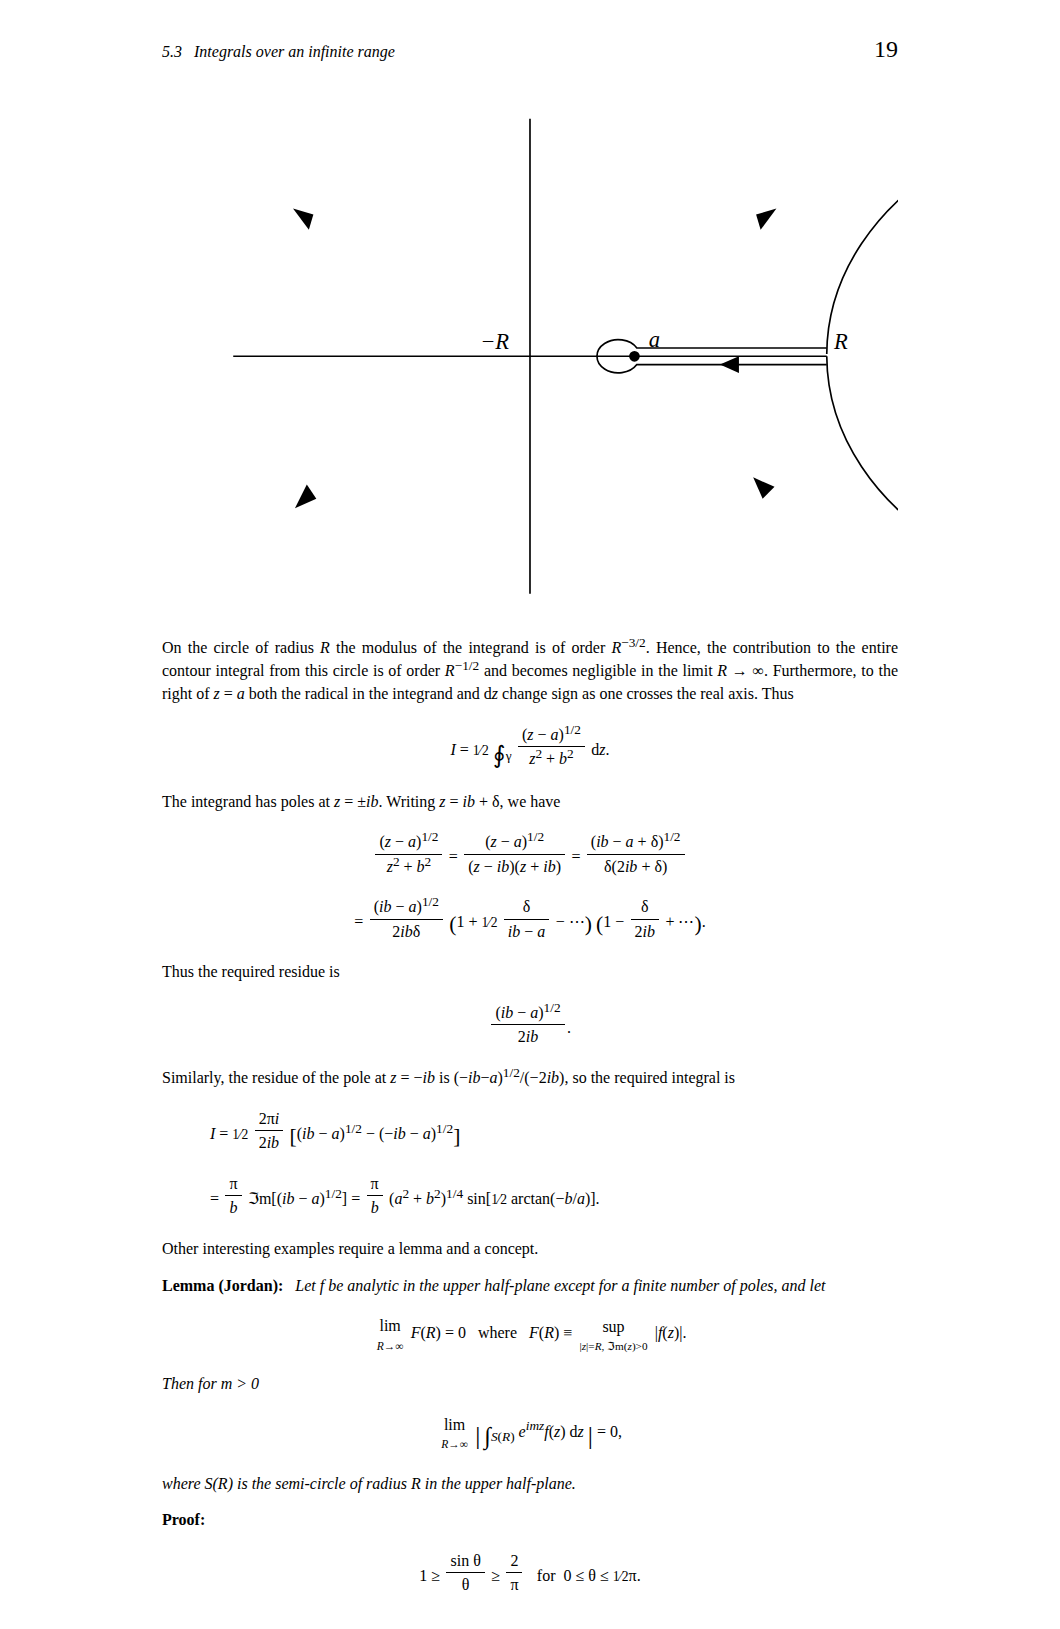5.3 Integrals over an infinite range 19
−R R a
On the circle of radius R the modulus of the integrand is of order R−3/2. Hence, the contribution to the entire contour integral from this circle is of order R−1/2 and becomes negligible in the limit R → ∞. Furthermore, to the right of z = a both the radical in the integrand and dz change sign as one crosses the real axis. Thus
I = 1⁄2 ∮γ (z − a)1/2 z2 + b2 dz.
The integrand has poles at z = ±ib. Writing z = ib + δ, we have
(z − a)1/2 z2 + b2 = (z − a)1/2 (z − ib)(z + ib) = (ib − a + δ)1/2 δ(2ib + δ)
= (ib − a)1/2 2ibδ (1 + 1⁄2 δ ib − a − ⋯) (1 − δ 2ib + ⋯).
Thus the required residue is
(ib − a)1/2 2ib .
Similarly, the residue of the pole at z = −ib is (−ib−a)1/2/(−2ib), so the required integral is
I = 1⁄2 2πi 2ib [(ib − a)1/2 − (−ib − a)1/2]
= π b ℑm[(ib − a)1/2] = π b (a2 + b2)1/4 sin[1⁄2 arctan(−b/a)].
Other interesting examples require a lemma and a concept.
Lemma (Jordan): Let f be analytic in the upper half-plane except for a finite number of poles, and let
lim R→∞ F(R) = 0 where F(R) ≡ sup|z|=R, ℑm(z)>0 |f(z)|.
Then for m > 0
lim R→∞ | ∫S(R) eimzf(z) dz | = 0,
where S(R) is the semi-circle of radius R in the upper half-plane.
Proof:
1 ≥ sin θ θ ≥ 2 π for 0 ≤ θ ≤ 1⁄2π.